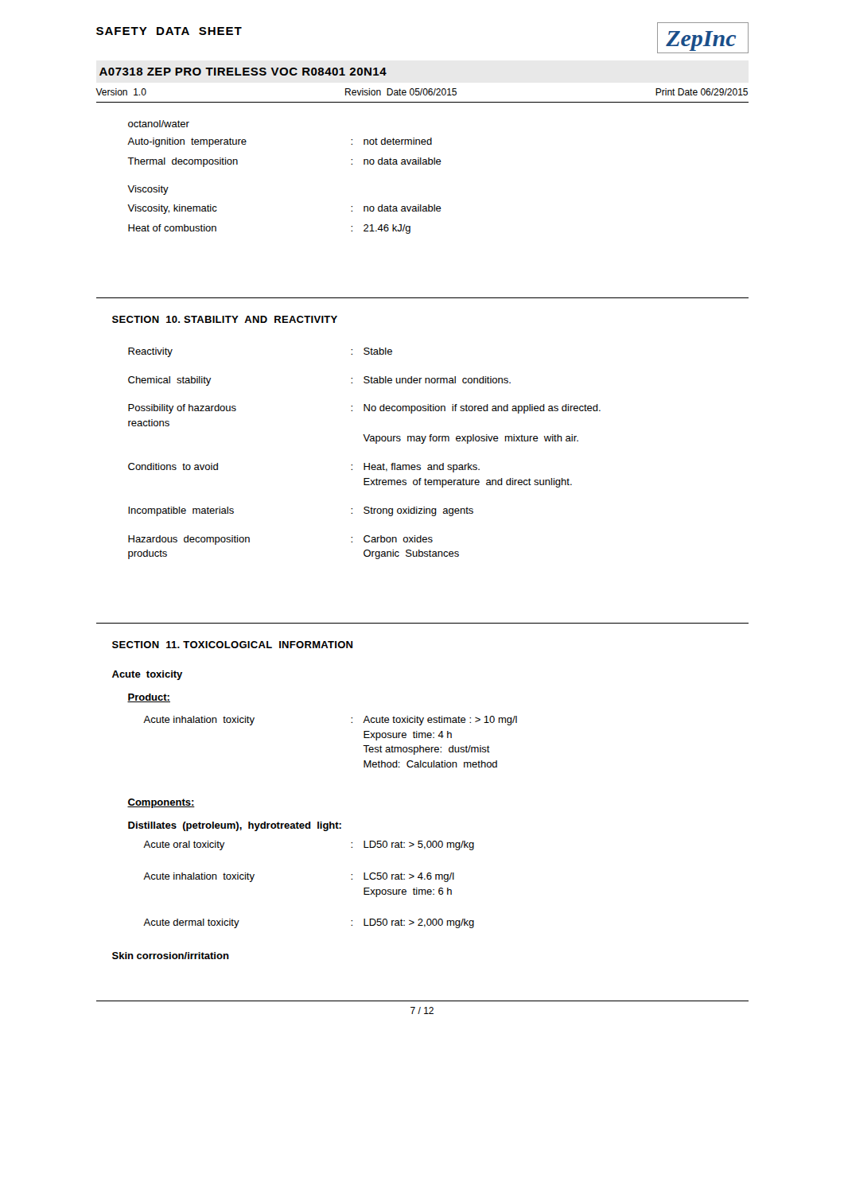SAFETY DATA SHEET
ZepInc
A07318 ZEP PRO TIRELESS VOC R08401 20N14
Version 1.0 Revision Date 05/06/2015 Print Date 06/29/2015
octanol/water
| Auto-ignition temperature | : | not determined |
| Thermal decomposition | : | no data available |
Viscosity
| Viscosity, kinematic | : | no data available |
| Heat of combustion | : | 21.46 kJ/g |
SECTION 10. STABILITY AND REACTIVITY
| Reactivity | : | Stable |
| Chemical stability | : | Stable under normal conditions. |
| Possibility of hazardous reactions | : | No decomposition if stored and applied as directed. Vapours may form explosive mixture with air. |
| Conditions to avoid | : | Heat, flames and sparks. Extremes of temperature and direct sunlight. |
| Incompatible materials | : | Strong oxidizing agents |
| Hazardous decomposition products | : | Carbon oxides Organic Substances |
SECTION 11. TOXICOLOGICAL INFORMATION
Acute toxicity
Product:
| Acute inhalation toxicity | : | Acute toxicity estimate : > 10 mg/l Exposure time: 4 h Test atmosphere: dust/mist Method: Calculation method |
Components:
Distillates (petroleum), hydrotreated light:
| Acute oral toxicity | : | LD50 rat: > 5,000 mg/kg |
| Acute inhalation toxicity | : | LC50 rat: > 4.6 mg/l Exposure time: 6 h |
| Acute dermal toxicity | : | LD50 rat: > 2,000 mg/kg |
Skin corrosion/irritation
7 / 12